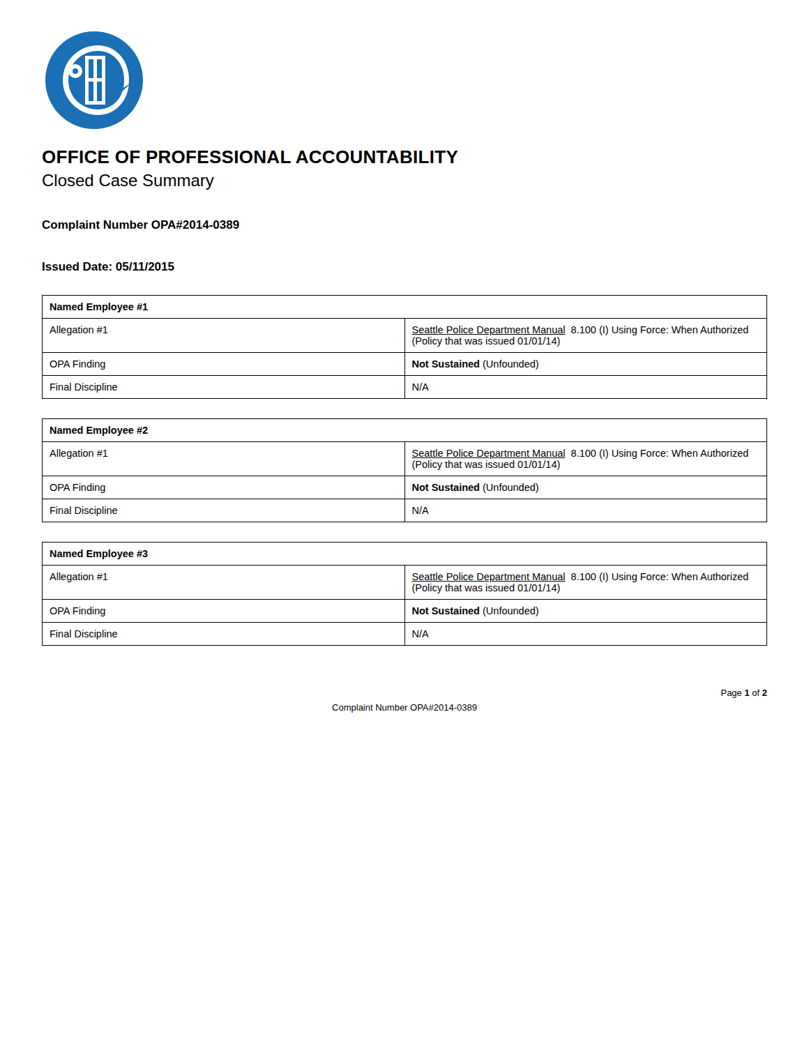OFFICE OF PROFESSIONAL ACCOUNTABILITY
Closed Case Summary
Complaint Number OPA#2014-0389
Issued Date: 05/11/2015
| Named Employee #1 |
| Allegation #1 | Seattle Police Department Manual 8.100 (I) Using Force: When Authorized (Policy that was issued 01/01/14) |
| OPA Finding | Not Sustained (Unfounded) |
| Final Discipline | N/A |
| Named Employee #2 |
| Allegation #1 | Seattle Police Department Manual 8.100 (I) Using Force: When Authorized (Policy that was issued 01/01/14) |
| OPA Finding | Not Sustained (Unfounded) |
| Final Discipline | N/A |
| Named Employee #3 |
| Allegation #1 | Seattle Police Department Manual 8.100 (I) Using Force: When Authorized (Policy that was issued 01/01/14) |
| OPA Finding | Not Sustained (Unfounded) |
| Final Discipline | N/A |
Page 1 of 2
Complaint Number OPA#2014-0389